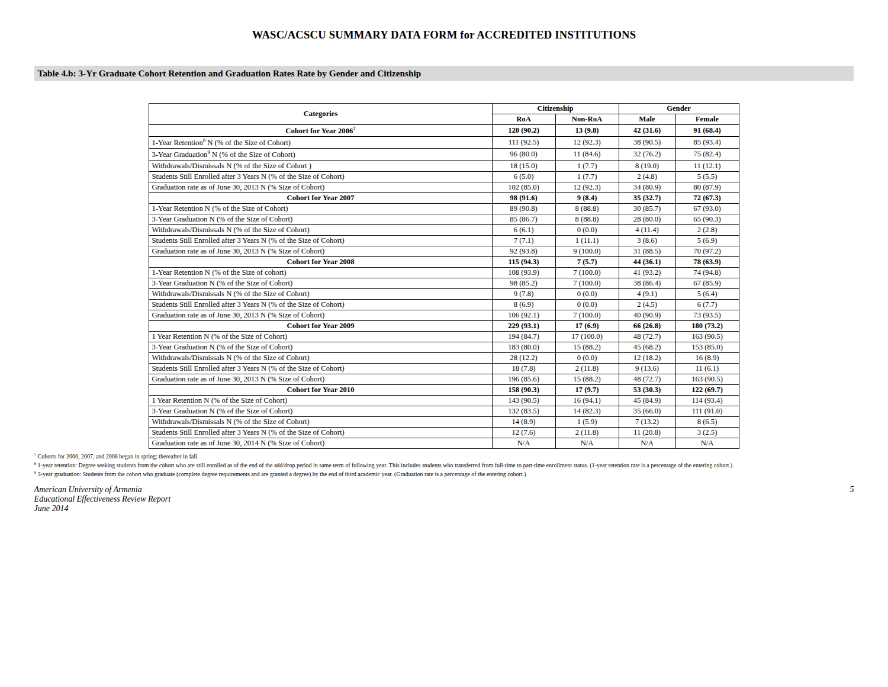WASC/ACSCU SUMMARY DATA FORM for ACCREDITED INSTITUTIONS
Table 4.b: 3-Yr Graduate Cohort Retention and Graduation Rates Rate by Gender and Citizenship
| Categories | Citizenship | Gender |
| --- | --- | --- |
| RoA | Non-RoA | Male | Female |
| Cohort for Year 2006 7 | 120 (90.2) | 13 (9.8) | 42 (31.6) | 91 (68.4) |
| 1-Year Retention 8 N (% of the Size of Cohort) | 111 (92.5) | 12 (92.3) | 38 (90.5) | 85 (93.4) |
| 3-Year Graduation 9 N (% of the Size of Cohort) | 96 (80.0) | 11 (84.6) | 32 (76.2) | 75 (82.4) |
| Withdrawals/Dismissals N (% of the Size of Cohort ) | 18 (15.0) | 1 (7.7) | 8 (19.0) | 11 (12.1) |
| Students Still Enrolled after 3 Years N (% of the Size of Cohort) | 6 (5.0) | 1 (7.7) | 2 (4.8) | 5 (5.5) |
| Graduation rate as of June 30, 2013 N (% Size of Cohort) | 102 (85.0) | 12 (92.3) | 34 (80.9) | 80 (87.9) |
| Cohort for Year 2007 | 98 (91.6) | 9 (8.4) | 35 (32.7) | 72 (67.3) |
| 1-Year Retention N (% of the Size of Cohort) | 89 (90.8) | 8 (88.8) | 30 (85.7) | 67 (93.0) |
| 3-Year Graduation N (% of the Size of Cohort) | 85 (86.7) | 8 (88.8) | 28 (80.0) | 65 (90.3) |
| Withdrawals/Dismissals N (% of the Size of Cohort) | 6 (6.1) | 0 (0.0) | 4 (11.4) | 2 (2.8) |
| Students Still Enrolled after 3 Years N (% of the Size of Cohort) | 7 (7.1) | 1 (11.1) | 3 (8.6) | 5 (6.9) |
| Graduation rate as of June 30, 2013 N (% Size of Cohort) | 92 (93.8) | 9 (100.0) | 31 (88.5) | 70 (97.2) |
| Cohort for Year 2008 | 115 (94.3) | 7 (5.7) | 44 (36.1) | 78 (63.9) |
| 1-Year Retention N (% of the Size of cohort) | 108 (93.9) | 7 (100.0) | 41 (93.2) | 74 (94.8) |
| 3-Year Graduation N (% of the Size of Cohort) | 98 (85.2) | 7 (100.0) | 38 (86.4) | 67 (85.9) |
| Withdrawals/Dismissals N (% of the Size of Cohort) | 9 (7.8) | 0 (0.0) | 4 (9.1) | 5 (6.4) |
| Students Still Enrolled after 3 Years N (% of the Size of Cohort) | 8 (6.9) | 0 (0.0) | 2 (4.5) | 6 (7.7) |
| Graduation rate as of June 30, 2013 N (% Size of Cohort) | 106 (92.1) | 7 (100.0) | 40 (90.9) | 73 (93.5) |
| Cohort for Year 2009 | 229 (93.1) | 17 (6.9) | 66 (26.8) | 180 (73.2) |
| 1 Year Retention N (% of the Size of Cohort) | 194 (84.7) | 17 (100.0) | 48 (72.7) | 163 (90.5) |
| 3-Year Graduation N (% of the Size of Cohort) | 183 (80.0) | 15 (88.2) | 45 (68.2) | 153 (85.0) |
| Withdrawals/Dismissals N (% of the Size of Cohort) | 28 (12.2) | 0 (0.0) | 12 (18.2) | 16 (8.9) |
| Students Still Enrolled after 3 Years N (% of the Size of Cohort) | 18 (7.8) | 2 (11.8) | 9 (13.6) | 11 (6.1) |
| Graduation rate as of June 30, 2013 N (% Size of Cohort) | 196 (85.6) | 15 (88.2) | 48 (72.7) | 163 (90.5) |
| Cohort for Year 2010 | 158 (90.3) | 17 (9.7) | 53 (30.3) | 122 (69.7) |
| 1 Year Retention N (% of the Size of Cohort) | 143 (90.5) | 16 (94.1) | 45 (84.9) | 114 (93.4) |
| 3-Year Graduation N (% of the Size of Cohort) | 132 (83.5) | 14 (82.3) | 35 (66.0) | 111 (91.0) |
| Withdrawals/Dismissals N (% of the Size of Cohort) | 14 (8.9) | 1 (5.9) | 7 (13.2) | 8 (6.5) |
| Students Still Enrolled after 3 Years N (% of the Size of Cohort) | 12 (7.6) | 2 (11.8) | 11 (20.8) | 3 (2.5) |
| Graduation rate as of June 30, 2014 N (% Size of Cohort) | N/A | N/A | N/A | N/A |
7 Cohorts for 2006, 2007, and 2008 began in spring; thereafter in fall.
8 1-year retention: Degree seeking students from the cohort who are still enrolled as of the end of the add/drop period in same term of following year. This includes students who transferred from full-time to part-time enrollment status. (1-year retention rate is a percentage of the entering cohort.)
9 3-year graduation: Students from the cohort who graduate (complete degree requirements and are granted a degree) by the end of third academic year. (Graduation rate is a percentage of the entering cohort.)
American University of Armenia
Educational Effectiveness Review Report
June 2014 5